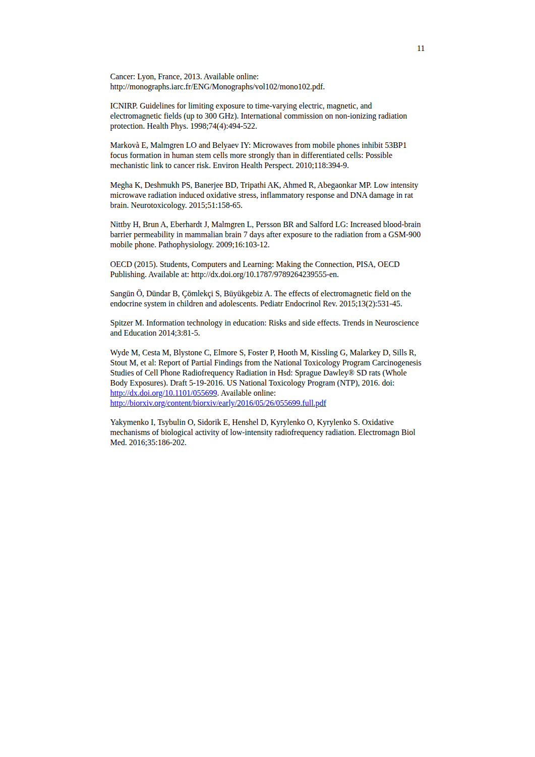11
Cancer: Lyon, France, 2013. Available online:
http://monographs.iarc.fr/ENG/Monographs/vol102/mono102.pdf.
ICNIRP. Guidelines for limiting exposure to time-varying electric, magnetic, and electromagnetic fields (up to 300 GHz). International commission on non-ionizing radiation protection. Health Phys. 1998;74(4):494-522.
Markovà E, Malmgren LO and Belyaev IY: Microwaves from mobile phones inhibit 53BP1 focus formation in human stem cells more strongly than in differentiated cells: Possible mechanistic link to cancer risk. Environ Health Perspect. 2010;118:394-9.
Megha K, Deshmukh PS, Banerjee BD, Tripathi AK, Ahmed R, Abegaonkar MP. Low intensity microwave radiation induced oxidative stress, inflammatory response and DNA damage in rat brain. Neurotoxicology. 2015;51:158-65.
Nittby H, Brun A, Eberhardt J, Malmgren L, Persson BR and Salford LG: Increased blood-brain barrier permeability in mammalian brain 7 days after exposure to the radiation from a GSM-900 mobile phone. Pathophysiology. 2009;16:103-12.
OECD (2015). Students, Computers and Learning: Making the Connection, PISA, OECD Publishing. Available at: http://dx.doi.org/10.1787/9789264239555-en.
Sangün Ö, Dündar B, Çömlekçi S, Büyükgebiz A. The effects of electromagnetic field on the endocrine system in children and adolescents. Pediatr Endocrinol Rev. 2015;13(2):531-45.
Spitzer M. Information technology in education: Risks and side effects. Trends in Neuroscience and Education 2014;3:81-5.
Wyde M, Cesta M, Blystone C, Elmore S, Foster P, Hooth M, Kissling G, Malarkey D, Sills R, Stout M, et al: Report of Partial Findings from the National Toxicology Program Carcinogenesis Studies of Cell Phone Radiofrequency Radiation in Hsd: Sprague Dawley® SD rats (Whole Body Exposures). Draft 5-19-2016. US National Toxicology Program (NTP), 2016. doi:
http://dx.doi.org/10.1101/055699. Available online:
http://biorxiv.org/content/biorxiv/early/2016/05/26/055699.full.pdf
Yakymenko I, Tsybulin O, Sidorik E, Henshel D, Kyrylenko O, Kyrylenko S. Oxidative mechanisms of biological activity of low-intensity radiofrequency radiation. Electromagn Biol Med. 2016;35:186-202.